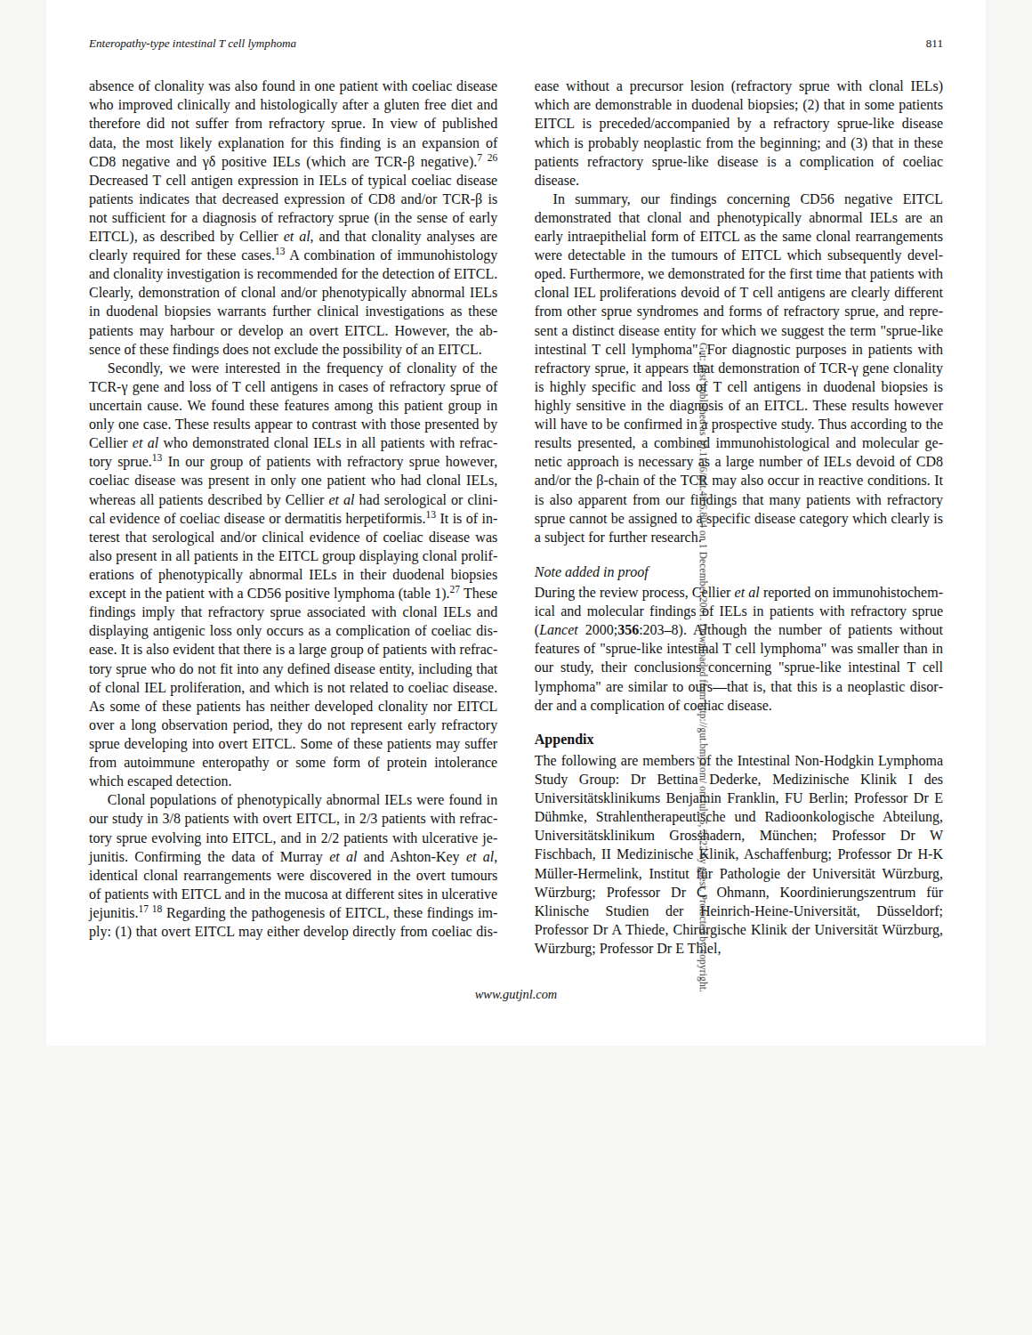Enteropathy-type intestinal T cell lymphoma 811
Gut: first published as 10.1136/gut.49.6.804 on 1 December 2001. Downloaded from http://gut.bmj.com/ on July 5, 2022 by guest. Protected by copyright.
absence of clonality was also found in one patient with coeliac disease who improved clinically and histologically after a gluten free diet and therefore did not suffer from refractory sprue. In view of published data, the most likely explanation for this finding is an expansion of CD8 negative and γδ positive IELs (which are TCR-β negative).7 26 Decreased T cell antigen expression in IELs of typical coeliac disease patients indicates that decreased expression of CD8 and/or TCR-β is not sufficient for a diagnosis of refractory sprue (in the sense of early EITCL), as described by Cellier et al, and that clonality analyses are clearly required for these cases.13 A combination of immunohistology and clonality investigation is recommended for the detection of EITCL. Clearly, demonstration of clonal and/or phenotypically abnormal IELs in duodenal biopsies warrants further clinical investigations as these patients may harbour or develop an overt EITCL. However, the absence of these findings does not exclude the possibility of an EITCL.
Secondly, we were interested in the frequency of clonality of the TCR-γ gene and loss of T cell antigens in cases of refractory sprue of uncertain cause. We found these features among this patient group in only one case. These results appear to contrast with those presented by Cellier et al who demonstrated clonal IELs in all patients with refractory sprue.13 In our group of patients with refractory sprue however, coeliac disease was present in only one patient who had clonal IELs, whereas all patients described by Cellier et al had serological or clinical evidence of coeliac disease or dermatitis herpetiformis.13 It is of interest that serological and/or clinical evidence of coeliac disease was also present in all patients in the EITCL group displaying clonal proliferations of phenotypically abnormal IELs in their duodenal biopsies except in the patient with a CD56 positive lymphoma (table 1).27 These findings imply that refractory sprue associated with clonal IELs and displaying antigenic loss only occurs as a complication of coeliac disease. It is also evident that there is a large group of patients with refractory sprue who do not fit into any defined disease entity, including that of clonal IEL proliferation, and which is not related to coeliac disease. As some of these patients has neither developed clonality nor EITCL over a long observation period, they do not represent early refractory sprue developing into overt EITCL. Some of these patients may suffer from autoimmune enteropathy or some form of protein intolerance which escaped detection.
Clonal populations of phenotypically abnormal IELs were found in our study in 3/8 patients with overt EITCL, in 2/3 patients with refractory sprue evolving into EITCL, and in 2/2 patients with ulcerative jejunitis. Confirming the data of Murray et al and Ashton-Key et al, identical clonal rearrangements were discovered in the overt tumours of patients with EITCL and in the mucosa at different sites in ulcerative jejunitis.17 18 Regarding the pathogenesis of EITCL, these findings imply: (1) that overt EITCL may either develop directly from coeliac disease without a precursor lesion (refractory sprue with clonal IELs) which are demonstrable in duodenal biopsies; (2) that in some patients EITCL is preceded/accompanied by a refractory sprue-like disease which is probably neoplastic from the beginning; and (3) that in these patients refractory sprue-like disease is a complication of coeliac disease.
In summary, our findings concerning CD56 negative EITCL demonstrated that clonal and phenotypically abnormal IELs are an early intraepithelial form of EITCL as the same clonal rearrangements were detectable in the tumours of EITCL which subsequently developed. Furthermore, we demonstrated for the first time that patients with clonal IEL proliferations devoid of T cell antigens are clearly different from other sprue syndromes and forms of refractory sprue, and represent a distinct disease entity for which we suggest the term "sprue-like intestinal T cell lymphoma". For diagnostic purposes in patients with refractory sprue, it appears that demonstration of TCR-γ gene clonality is highly specific and loss of T cell antigens in duodenal biopsies is highly sensitive in the diagnosis of an EITCL. These results however will have to be confirmed in a prospective study. Thus according to the results presented, a combined immunohistological and molecular genetic approach is necessary as a large number of IELs devoid of CD8 and/or the β-chain of the TCR may also occur in reactive conditions. It is also apparent from our findings that many patients with refractory sprue cannot be assigned to a specific disease category which clearly is a subject for further research.
Note added in proof
During the review process, Cellier et al reported on immunohistochemical and molecular findings of IELs in patients with refractory sprue (Lancet 2000;356:203–8). Although the number of patients without features of "sprue-like intestinal T cell lymphoma" was smaller than in our study, their conclusions concerning "sprue-like intestinal T cell lymphoma" are similar to ours—that is, that this is a neoplastic disorder and a complication of coeliac disease.
Appendix
The following are members of the Intestinal Non-Hodgkin Lymphoma Study Group: Dr Bettina Dederke, Medizinische Klinik I des Universitätsklinikums Benjamin Franklin, FU Berlin; Professor Dr E Dühmke, Strahlentherapeutische und Radioonkologische Abteilung, Universitätsklinikum Grosshadern, München; Professor Dr W Fischbach, II Medizinische Klinik, Aschaffenburg; Professor Dr H-K Müller-Hermelink, Institut für Pathologie der Universität Würzburg, Würzburg; Professor Dr C Ohmann, Koordinierungszentrum für Klinische Studien der Heinrich-Heine-Universität, Düsseldorf; Professor Dr A Thiede, Chirurgische Klinik der Universität Würzburg, Würzburg; Professor Dr E Thiel,
www.gutjnl.com